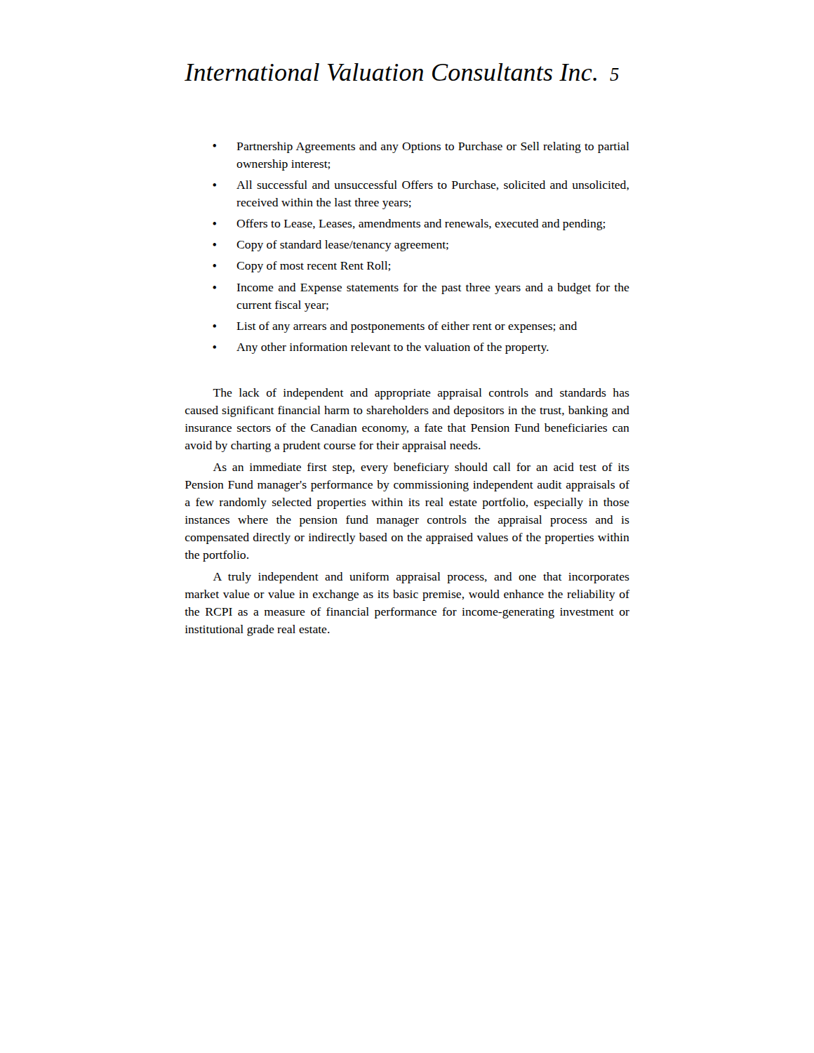International Valuation Consultants Inc.
5
Partnership Agreements and any Options to Purchase or Sell relating to partial ownership interest;
All successful and unsuccessful Offers to Purchase, solicited and unsolicited, received within the last three years;
Offers to Lease, Leases, amendments and renewals, executed and pending;
Copy of standard lease/tenancy agreement;
Copy of most recent Rent Roll;
Income and Expense statements for the past three years and a budget for the current fiscal year;
List of any arrears and postponements of either rent or expenses; and
Any other information relevant to the valuation of the property.
The lack of independent and appropriate appraisal controls and standards has caused significant financial harm to shareholders and depositors in the trust, banking and insurance sectors of the Canadian economy, a fate that Pension Fund beneficiaries can avoid by charting a prudent course for their appraisal needs.
As an immediate first step, every beneficiary should call for an acid test of its Pension Fund manager's performance by commissioning independent audit appraisals of a few randomly selected properties within its real estate portfolio, especially in those instances where the pension fund manager controls the appraisal process and is compensated directly or indirectly based on the appraised values of the properties within the portfolio.
A truly independent and uniform appraisal process, and one that incorporates market value or value in exchange as its basic premise, would enhance the reliability of the RCPI as a measure of financial performance for income-generating investment or institutional grade real estate.